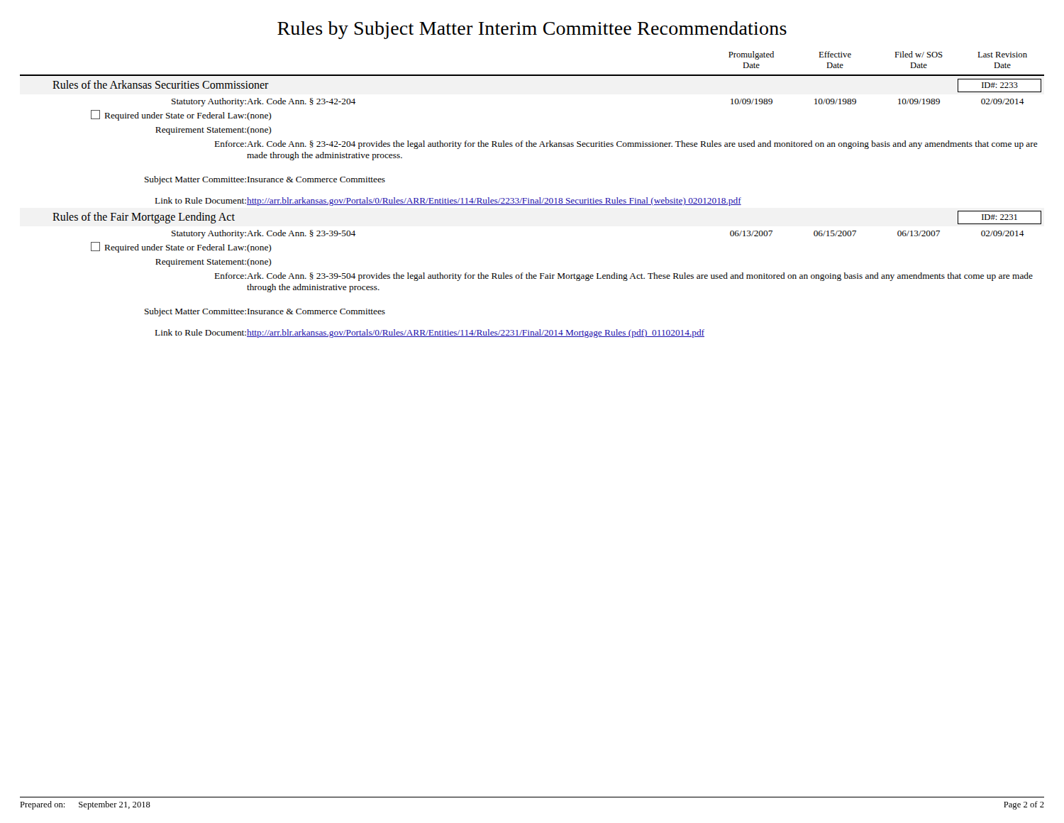Rules by Subject Matter Interim Committee Recommendations
| | | Promulgated Date | Effective Date | Filed w/ SOS Date | Last Revision Date |
| Rules of the Arkansas Securities Commissioner | ID#: 2233 |
| Statutory Authority: | Ark. Code Ann. § 23-42-204 | 10/09/1989 | 10/09/1989 | 10/09/1989 | 02/09/2014 |
| Required under State or Federal Law: | (none) |
| Requirement Statement: | (none) |
| Enforce: | Ark. Code Ann. § 23-42-204 provides the legal authority for the Rules of the Arkansas Securities Commissioner. These Rules are used and monitored on an ongoing basis and any amendments that come up are made through the administrative process. |
| Subject Matter Committee: | Insurance & Commerce Committees |
| Link to Rule Document: | http://arr.blr.arkansas.gov/Portals/0/Rules/ARR/Entities/114/Rules/2233/Final/2018 Securities Rules Final (website) 02012018.pdf |
| Rules of the Fair Mortgage Lending Act | ID#: 2231 |
| Statutory Authority: | Ark. Code Ann. § 23-39-504 | 06/13/2007 | 06/15/2007 | 06/13/2007 | 02/09/2014 |
| Required under State or Federal Law: | (none) |
| Requirement Statement: | (none) |
| Enforce: | Ark. Code Ann. § 23-39-504 provides the legal authority for the Rules of the Fair Mortgage Lending Act. These Rules are used and monitored on an ongoing basis and any amendments that come up are made through the administrative process. |
| Subject Matter Committee: | Insurance & Commerce Committees |
| Link to Rule Document: | http://arr.blr.arkansas.gov/Portals/0/Rules/ARR/Entities/114/Rules/2231/Final/2014 Mortgage Rules (pdf)_01102014.pdf |
Prepared on: September 21, 2018
Page 2 of 2